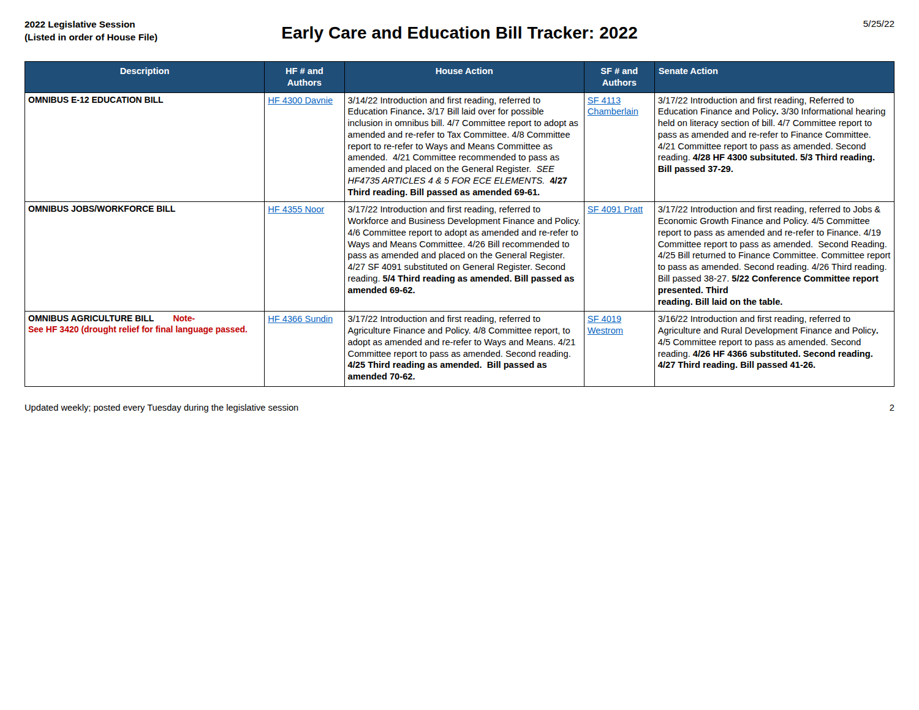2022 Legislative Session
(Listed in order of House File)
Early Care and Education Bill Tracker: 2022
5/25/22
| Description | HF # and Authors | House Action | SF # and Authors | Senate Action |
| --- | --- | --- | --- | --- |
| OMNIBUS E-12 EDUCATION BILL | HF 4300 Davnie | 3/14/22 Introduction and first reading, referred to Education Finance . 3/17 Bill laid over for possible inclusion in omnibus bill. 4/7 Committee report to adopt as amended and re-refer to Tax Committee. 4/8 Committee report to re-refer to Ways and Means Committee as amended. 4/21 Committee recommended to pass as amended and placed on the General Register. SEE HF4735 ARTICLES 4 & 5 FOR ECE ELEMENTS. 4/27 Third reading. Bill passed as amended 69-61. | SF 4113 Chamberlain | 3/17/22 Introduction and first reading, Referred to Education Finance and Policy . 3/30 Informational hearing held on literacy section of bill. 4/7 Committee report to pass as amended and re-refer to Finance Committee. 4/21 Committee report to pass as amended. Second reading. 4/28 HF 4300 subsituted. 5/3 Third reading. Bill passed 37-29. |
| OMNIBUS JOBS/WORKFORCE BILL | HF 4355 Noor | 3/17/22 Introduction and first reading, referred to Workforce and Business Development Finance and Policy. 4/6 Committee report to adopt as amended and re-refer to Ways and Means Committee. 4/26 Bill recommended to pass as amended and placed on the General Register. 4/27 SF 4091 substituted on General Register. Second reading. 5/4 Third reading as amended. Bill passed as amended 69-62. | SF 4091 Pratt | 3/17/22 Introduction and first reading, referred to Jobs & Economic Growth Finance and Policy. 4/5 Committee report to pass as amended and re-refer to Finance. 4/19 Committee report to pass as amended. Second Reading. 4/25 Bill returned to Finance Committee. Committee report to pass as amended. Second reading. 4/26 Third reading. Bill passed 38-27. 5/22 Conference Committee report presented. Third reading. Bill laid on the table. |
| OMNIBUS AGRICULTURE BILL Note- See HF 3420 (drought relief for final language passed. | HF 4366 Sundin | 3/17/22 Introduction and first reading, referred to Agriculture Finance and Policy. 4/8 Committee report, to adopt as amended and re-refer to Ways and Means. 4/21 Committee report to pass as amended. Second reading. 4/25 Third reading as amended. Bill passed as amended 70-62. | SF 4019 Westrom | 3/16/22 Introduction and first reading, referred to Agriculture and Rural Development Finance and Policy . 4/5 Committee report to pass as amended. Second reading. 4/26 HF 4366 substituted. Second reading. 4/27 Third reading. Bill passed 41-26. |
Updated weekly; posted every Tuesday during the legislative session 2